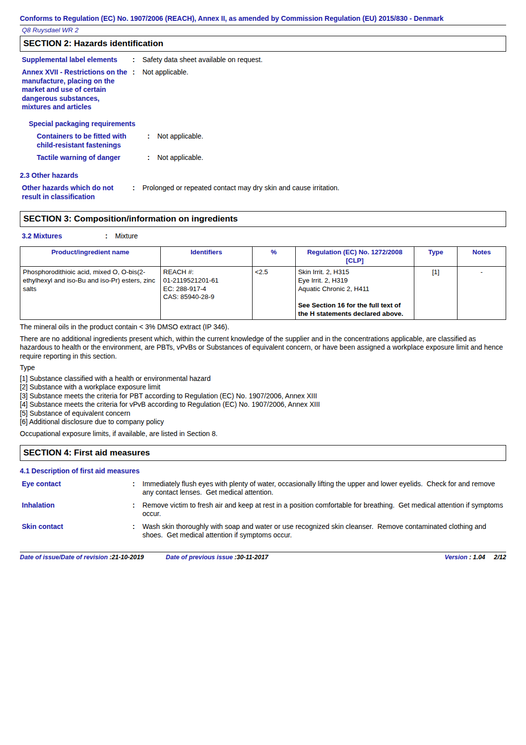Conforms to Regulation (EC) No. 1907/2006 (REACH), Annex II, as amended by Commission Regulation (EU) 2015/830 - Denmark
Q8 Ruysdael WR 2
SECTION 2: Hazards identification
| Supplemental label elements | : | Safety data sheet available on request. |
| Annex XVII - Restrictions on the manufacture, placing on the market and use of certain dangerous substances, mixtures and articles | : | Not applicable. |
Special packaging requirements
| Containers to be fitted with child-resistant fastenings | : | Not applicable. |
| Tactile warning of danger | : | Not applicable. |
2.3 Other hazards
| Other hazards which do not result in classification | : | Prolonged or repeated contact may dry skin and cause irritation. |
SECTION 3: Composition/information on ingredients
| 3.2 Mixtures | : | Mixture |
| Product/ingredient name | Identifiers | % | Regulation (EC) No. 1272/2008 [CLP] | Type | Notes |
| --- | --- | --- | --- | --- | --- |
| Phosphorodithioic acid, mixed O, O-bis(2-ethylhexyl and iso-Bu and iso-Pr) esters, zinc salts | REACH #: 01-2119521201-61 EC: 288-917-4 CAS: 85940-28-9 | <2.5 | Skin Irrit. 2, H315 Eye Irrit. 2, H319 Aquatic Chronic 2, H411 See Section 16 for the full text of the H statements declared above. | [1] | - |
The mineral oils in the product contain < 3% DMSO extract (IP 346).
There are no additional ingredients present which, within the current knowledge of the supplier and in the concentrations applicable, are classified as hazardous to health or the environment, are PBTs, vPvBs or Substances of equivalent concern, or have been assigned a workplace exposure limit and hence require reporting in this section.
Type
[1] Substance classified with a health or environmental hazard
[2] Substance with a workplace exposure limit
[3] Substance meets the criteria for PBT according to Regulation (EC) No. 1907/2006, Annex XIII
[4] Substance meets the criteria for vPvB according to Regulation (EC) No. 1907/2006, Annex XIII
[5] Substance of equivalent concern
[6] Additional disclosure due to company policy
Occupational exposure limits, if available, are listed in Section 8.
SECTION 4: First aid measures
4.1 Description of first aid measures
| Eye contact | : | Immediately flush eyes with plenty of water, occasionally lifting the upper and lower eyelids. Check for and remove any contact lenses. Get medical attention. |
| Inhalation | : | Remove victim to fresh air and keep at rest in a position comfortable for breathing. Get medical attention if symptoms occur. |
| Skin contact | : | Wash skin thoroughly with soap and water or use recognized skin cleanser. Remove contaminated clothing and shoes. Get medical attention if symptoms occur. |
Date of issue/Date of revision :21-10-2019
Date of previous issue :30-11-2017
Version : 1.04 2/12